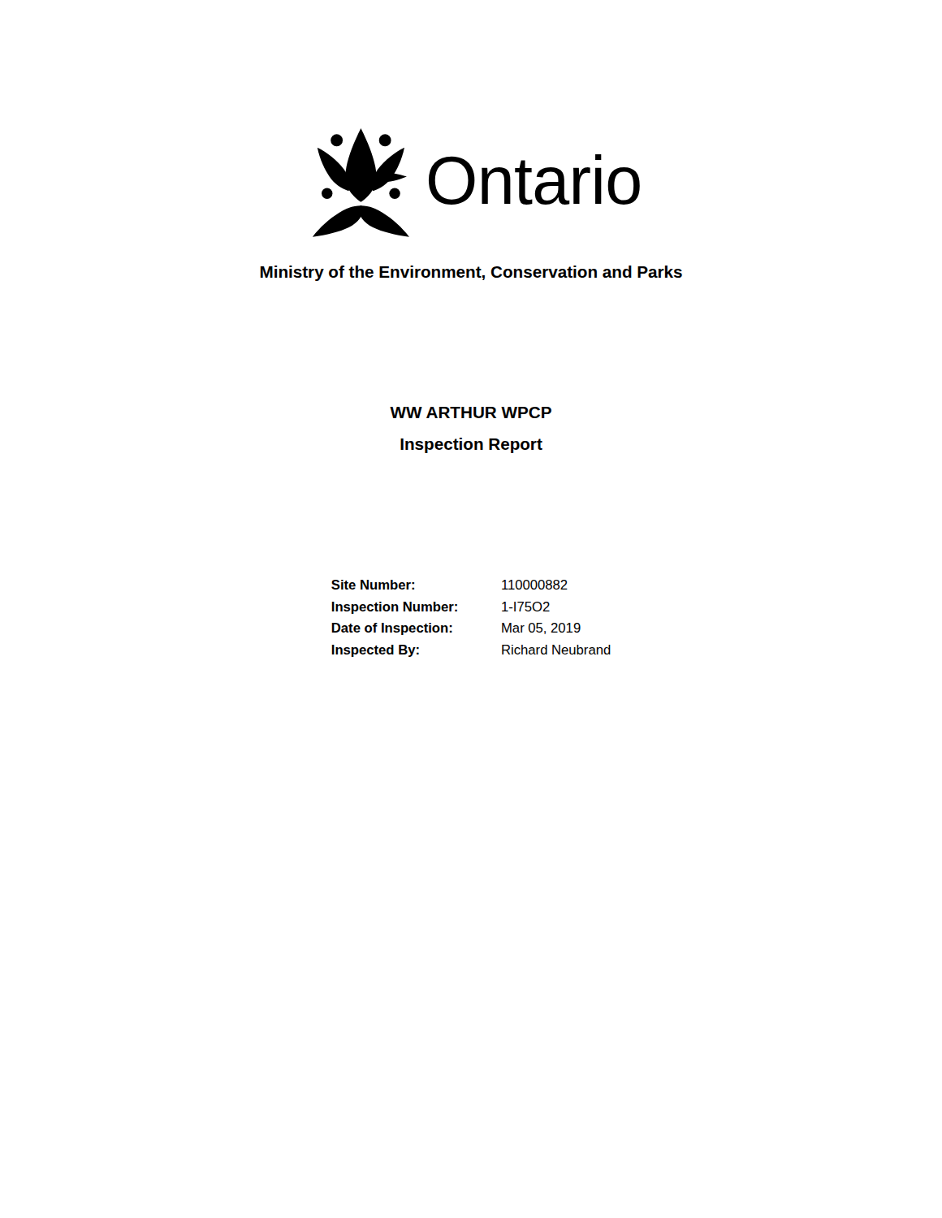Ontario
Ministry of the Environment, Conservation and Parks
WW ARTHUR WPCP
Inspection Report
| Site Number: | 110000882 |
| Inspection Number: | 1-I75O2 |
| Date of Inspection: | Mar 05, 2019 |
| Inspected By: | Richard Neubrand |